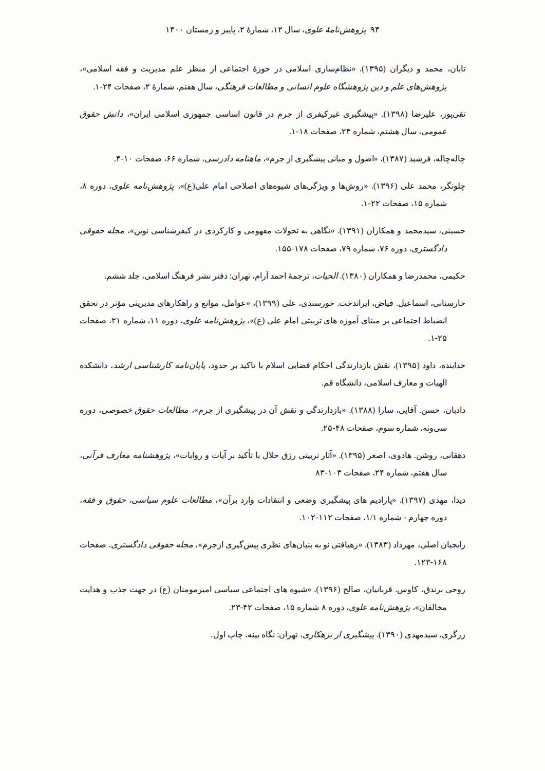۹۴ پژوهش‌نامهٔ علوی، سال ۱۲، شمارهٔ ۲، پاییز و زمستان ۱۴۰۰
تابان، محمد و دیگران (۱۳۹۵). «نظام‌سازی اسلامی در حوزهٔ اجتماعی از منظر علم مدیریت و فقه اسلامی»، پژوهش‌های علم و دین پژوهشگاه علوم انسانی و مطالعات فرهنگی، سال هفتم، شمارهٔ ۲، صفحات ۲۴-۱.
تقی‌پور، علیرضا (۱۳۹۸). «پیشگیری غیرکیفری از جرم در قانون اساسی جمهوری اسلامی ایران»، دانش حقوق عمومی، سال هشتم، شماره ۲۴، صفحات ۱۸-۱.
چاله‌چاله، فرشید (۱۳۸۷)، «اصول و مبانی پیشگیری از جرم»، ماهنامه دادرسی، شماره ۶۶، صفحات ۱۰-۴.
چلونگر، محمد علی (۱۳۹۶). «روش‌ها و ویژگی‌های شیوه‌های اصلاحی امام علی(ع)»، پژوهش‌نامه علوی، دوره ۸، شماره ۱۵، صفحات ۲۲-۱.
حسینی، سیدمحمد و همکاران (۱۳۹۱). «نگاهی به تحولات مفهومی و کارکردی در کیفرشناسی نوین»، مجله حقوقی دادگستری، دوره ۷۶، شماره ۷۹، صفحات ۱۷۸-۱۵۵.
حکیمی، محمدرضا و همکاران (۱۳۸۰). الحیات، ترجمهٔ احمد آرام، تهران: دفتر نشر فرهنگ اسلامی، جلد ششم.
خارستانی، اسماعیل. فیاض، ایراندخت. خورسندی، علی (۱۳۹۹)، «عوامل، موانع و راهکارهای مدیریتی مؤثر در تحقق انضباط اجتماعی بر مبنای آموزه های تربیتی امام علی (ع)»، پژوهش‌نامه علوی، دوره ۱۱، شماره ۲۱، صفحات ۲۵-۱.
خدابنده، داود (۱۳۹۵)، نقش بازدارندگی احکام قضایی اسلام با تاکید بر حدود، پایان‌نامه کارشناسی ارشد، دانشکده الهیات و معارف اسلامی، دانشگاه قم.
دادبان، حسن. آقایی، سارا (۱۳۸۸). «بازدارندگی و نقش آن در پیشگیری از جرم»، مطالعات حقوق خصوصی، دوره سی‌ونه، شماره سوم، صفحات ۴۸-۲۵.
دهقانی، روشن. هادوی، اصغر (۱۳۹۵). «آثار تربیتی رزق حلال با تأکید بر آیات و روایات»، پژوهشنامه معارف قرآنی، سال هفتم، شماره ۲۴، صفحات ۱۰۳-۸۳
دیدا، مهدی (۱۳۹۷). «پارادیم های پیشگیری وضعی و انتقادات وارد برآن»، مطالعات علوم سیاسی، حقوق و فقه، دوره چهارم - شماره ۱/۱، صفحات ۱۱۲-۱۰۲.
رایجیان اصلی، مهرداد (۱۳۸۳). «رهیافتی نو به بنیان‌های نظری پیش‌گیری ازجرم»، مجله حقوقی دادگستری، صفحات ۱۶۸-۱۲۳.
روحی برندق، کاوس. قربانیان، صالح (۱۳۹۶). «شیوه های اجتماعی سیاسی امیرمومنان (ع) در جهت جذب و هدایت مخالفان»، پژوهش‌نامه علوی، دوره ۸ شماره ۱۵، صفحات ۴۲-۲۳.
زرگری، سیدمهدی (۱۳۹۰). پیشگیری از بزهکاری، تهران: نگاه بینه، چاپ اول.